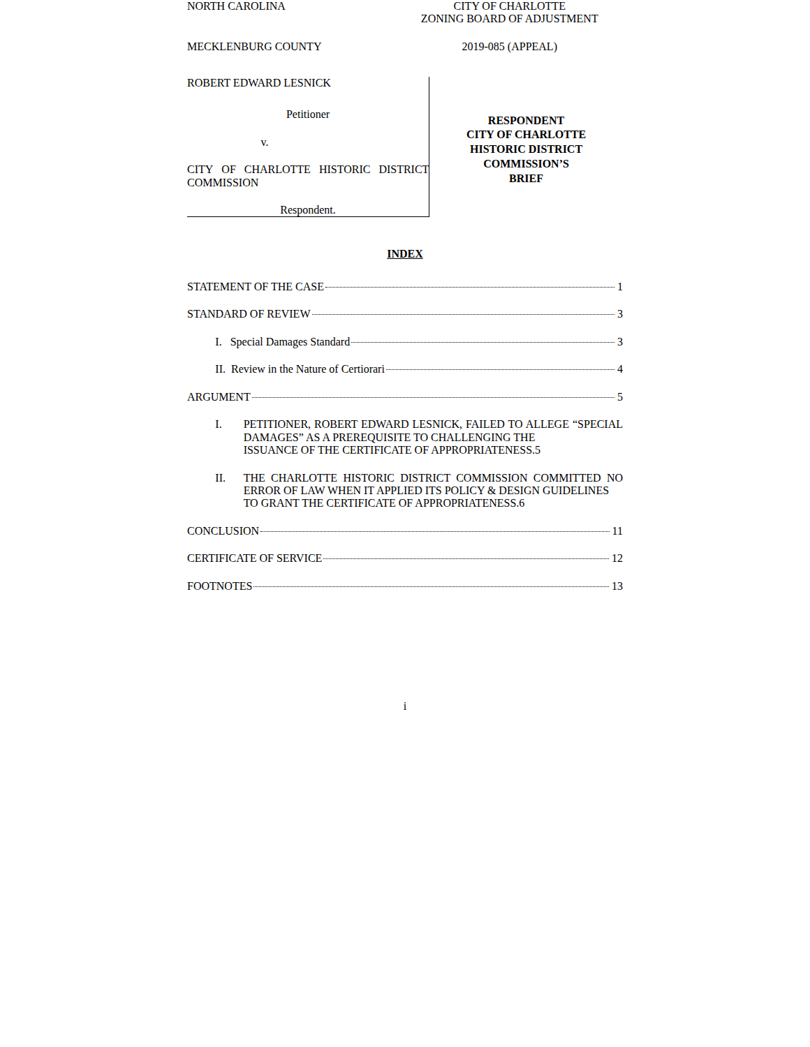| NORTH CAROLINA | CITY OF CHARLOTTE ZONING BOARD OF ADJUSTMENT |
| MECKLENBURG COUNTY | 2019-085 (APPEAL) |
| ROBERT EDWARD LESNICK Petitioner v. CITY OF CHARLOTTE HISTORIC DISTRICT COMMISSION Respondent. | RESPONDENT CITY OF CHARLOTTE HISTORIC DISTRICT COMMISSION’S BRIEF |
INDEX
STATEMENT OF THE CASE 1
STANDARD OF REVIEW 3
I. Special Damages Standard 3
II. Review in the Nature of Certiorari 4
ARGUMENT 5
I.
PETITIONER, ROBERT EDWARD LESNICK, FAILED TO ALLEGE “SPECIAL DAMAGES” AS A PREREQUISITE TO CHALLENGING THE
ISSUANCE OF THE CERTIFICATE OF APPROPRIATENESS. 5
II.
THE CHARLOTTE HISTORIC DISTRICT COMMISSION COMMITTED NO ERROR OF LAW WHEN IT APPLIED ITS POLICY & DESIGN GUIDELINES
TO GRANT THE CERTIFICATE OF APPROPRIATENESS. 6
CONCLUSION 11
CERTIFICATE OF SERVICE 12
FOOTNOTES 13
i